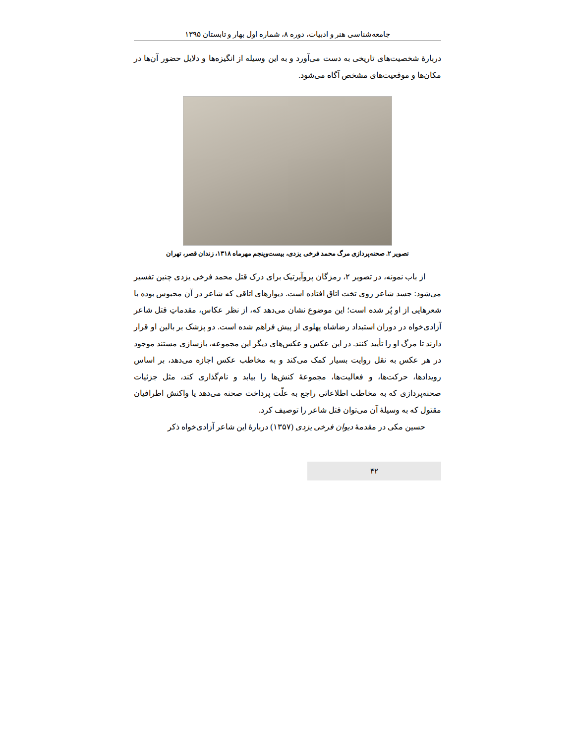جامعه‌شناسی هنر و ادبیات، دوره ۸، شماره اول بهار و تابستان ۱۳۹۵
دربارهٔ شخصیت‌های تاریخی به دست می‌آورد و به این وسیله از انگیزه‌ها و دلایل حضور آن‌ها در مکان‌ها و موقعیت‌های مشخص آگاه می‌شود.
تصویر ۲. صحنه‌پردازی مرگ محمد فرخی یزدی، بیست‌وپنجم مهرماه ۱۳۱۸، زندان قصر، تهران
از باب نمونه، در تصویر ۲، رمزگان پروآیرتیک برای درک قتل محمد فرخی یزدی چنین تفسیر می‌شود: جسد شاعر روی تخت اتاق افتاده است. دیوارهای اتاقی که شاعر در آن محبوس بوده با شعرهایی از او پُر شده است؛ این موضوع نشان می‌دهد که، از نظر عکاس، مقدماتِ قتل شاعر آزادی‌خواه در دوران استبداد رضاشاه پهلوی از پیش فراهم شده است. دو پزشک بر بالین او قرار دارند تا مرگ او را تأیید کنند. در این عکس و عکس‌های دیگر این مجموعه، بازسازی مستند موجود در هر عکس به نقل روایت بسیار کمک می‌کند و به مخاطب عکس اجازه می‌دهد، بر اساس رویدادها، حرکت‌ها، و فعالیت‌ها، مجموعهٔ کنش‌ها را بیابد و نام‌گذاری کند، مثل جزئیات صحنه‌پردازی که به مخاطب اطلاعاتی راجع به علّت پرداخت صحنه می‌دهد یا واکنش اطرافیان مقتول که به وسیلهٔ آن می‌توان قتل شاعر را توصیف کرد.
حسین مکی در مقدمهٔ دیوان فرخی یزدی (۱۳۵۷) دربارهٔ این شاعر آزادی‌خواه ذکر
۴۲